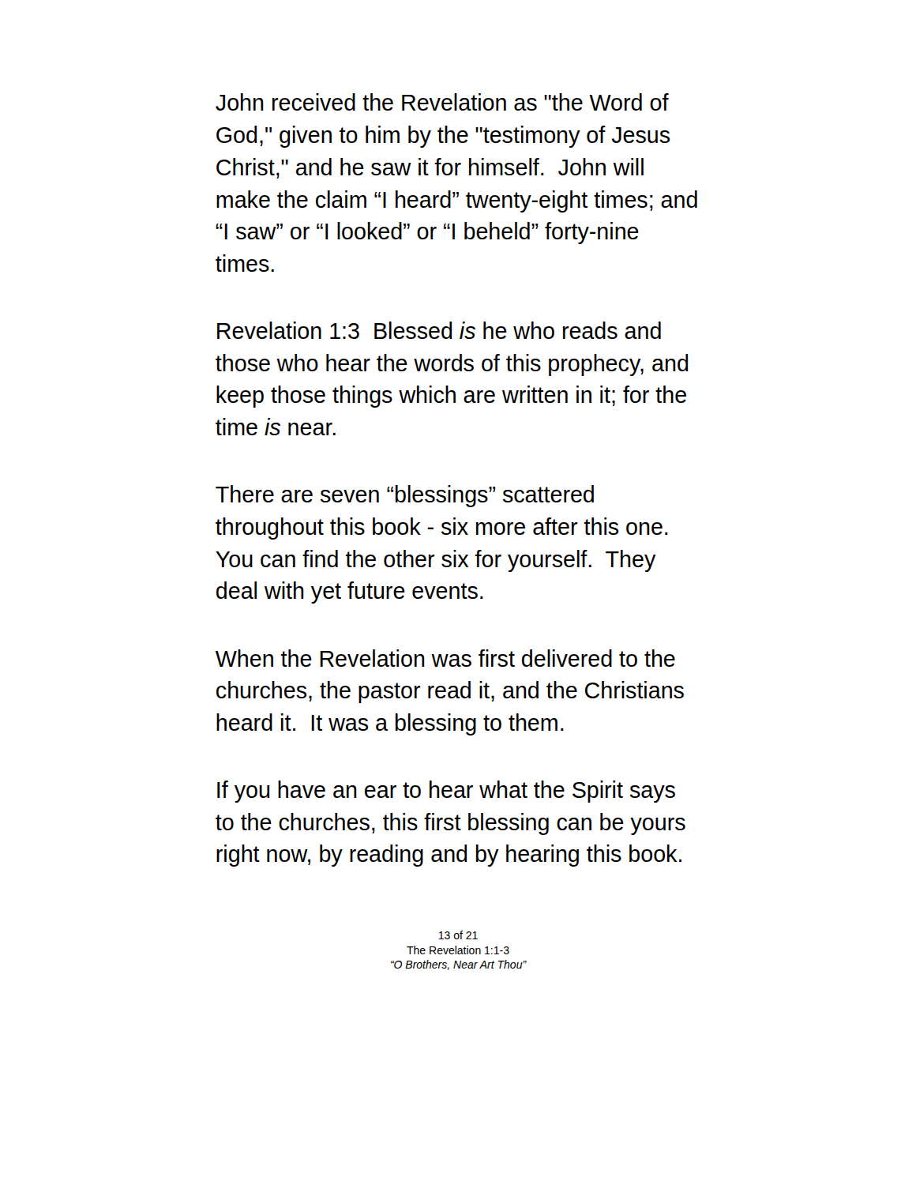John received the Revelation as "the Word of God," given to him by the "testimony of Jesus Christ," and he saw it for himself. John will make the claim “I heard” twenty-eight times; and “I saw” or “I looked” or “I beheld” forty-nine times.
Revelation 1:3 Blessed is he who reads and those who hear the words of this prophecy, and keep those things which are written in it; for the time is near.
There are seven “blessings” scattered throughout this book - six more after this one. You can find the other six for yourself. They deal with yet future events.
When the Revelation was first delivered to the churches, the pastor read it, and the Christians heard it. It was a blessing to them.
If you have an ear to hear what the Spirit says to the churches, this first blessing can be yours right now, by reading and by hearing this book.
13 of 21
The Revelation 1:1-3
“O Brothers, Near Art Thou”